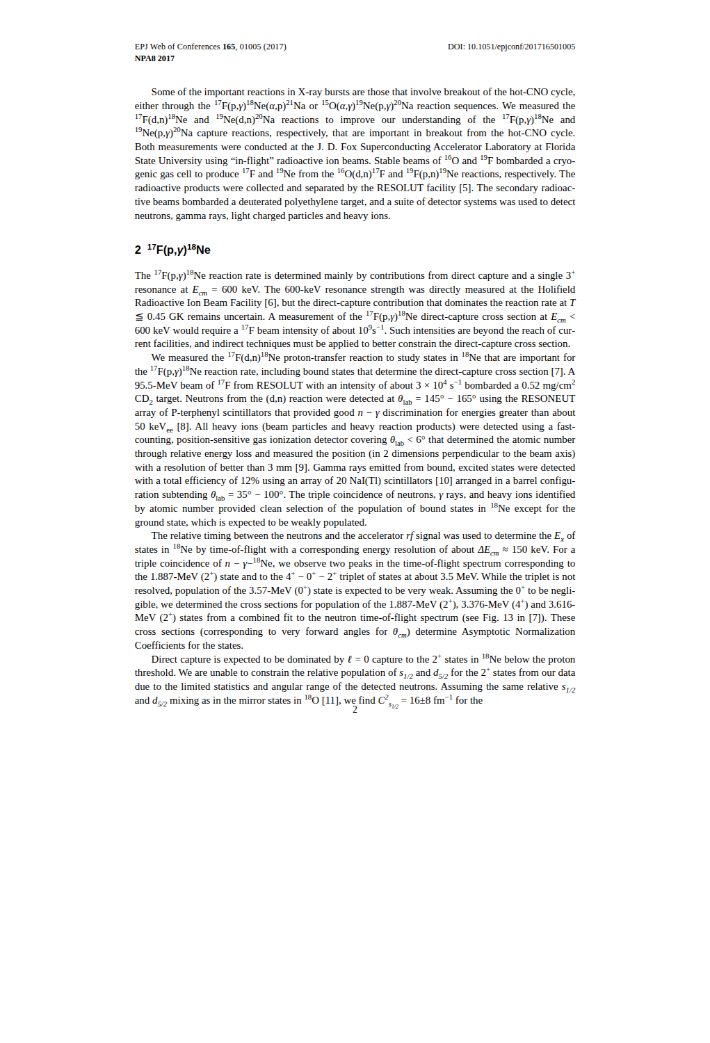EPJ Web of Conferences 165, 01005 (2017)
DOI: 10.1051/epjconf/201716501005
NPA8 2017
Some of the important reactions in X-ray bursts are those that involve breakout of the hot-CNO cycle, either through the 17F(p,γ)18Ne(α,p)21Na or 15O(α,γ)19Ne(p,γ)20Na reaction sequences. We measured the 17F(d,n)18Ne and 19Ne(d,n)20Na reactions to improve our understanding of the 17F(p,γ)18Ne and 19Ne(p,γ)20Na capture reactions, respectively, that are important in breakout from the hot-CNO cycle. Both measurements were conducted at the J. D. Fox Superconducting Accelerator Laboratory at Florida State University using “in-flight” radioactive ion beams. Stable beams of 16O and 19F bombarded a cryogenic gas cell to produce 17F and 19Ne from the 16O(d,n)17F and 19F(p,n)19Ne reactions, respectively. The radioactive products were collected and separated by the RESOLUT facility [5]. The secondary radioactive beams bombarded a deuterated polyethylene target, and a suite of detector systems was used to detect neutrons, gamma rays, light charged particles and heavy ions.
217F(p,γ)18Ne
The 17F(p,γ)18Ne reaction rate is determined mainly by contributions from direct capture and a single 3+ resonance at Ecm = 600 keV. The 600-keV resonance strength was directly measured at the Holifield Radioactive Ion Beam Facility [6], but the direct-capture contribution that dominates the reaction rate at T ≦ 0.45 GK remains uncertain. A measurement of the 17F(p,γ)18Ne direct-capture cross section at Ecm < 600 keV would require a 17F beam intensity of about 109s−1. Such intensities are beyond the reach of current facilities, and indirect techniques must be applied to better constrain the direct-capture cross section.
We measured the 17F(d,n)18Ne proton-transfer reaction to study states in 18Ne that are important for the 17F(p,γ)18Ne reaction rate, including bound states that determine the direct-capture cross section [7]. A 95.5-MeV beam of 17F from RESOLUT with an intensity of about 3 × 104 s−1 bombarded a 0.52 mg/cm2 CD2 target. Neutrons from the (d,n) reaction were detected at θlab = 145° − 165° using the RESONEUT array of P-terphenyl scintillators that provided good n − γ discrimination for energies greater than about 50 keVee [8]. All heavy ions (beam particles and heavy reaction products) were detected using a fast-counting, position-sensitive gas ionization detector covering θlab < 6° that determined the atomic number through relative energy loss and measured the position (in 2 dimensions perpendicular to the beam axis) with a resolution of better than 3 mm [9]. Gamma rays emitted from bound, excited states were detected with a total efficiency of 12% using an array of 20 NaI(Tl) scintillators [10] arranged in a barrel configuration subtending θlab = 35° − 100°. The triple coincidence of neutrons, γ rays, and heavy ions identified by atomic number provided clean selection of the population of bound states in 18Ne except for the ground state, which is expected to be weakly populated.
The relative timing between the neutrons and the accelerator rf signal was used to determine the Ex of states in 18Ne by time-of-flight with a corresponding energy resolution of about ΔEcm ≈ 150 keV. For a triple coincidence of n − γ−18Ne, we observe two peaks in the time-of-flight spectrum corresponding to the 1.887-MeV (2+) state and to the 4+ − 0+ − 2+ triplet of states at about 3.5 MeV. While the triplet is not resolved, population of the 3.57-MeV (0+) state is expected to be very weak. Assuming the 0+ to be negligible, we determined the cross sections for population of the 1.887-MeV (2+), 3.376-MeV (4+) and 3.616-MeV (2+) states from a combined fit to the neutron time-of-flight spectrum (see Fig. 13 in [7]). These cross sections (corresponding to very forward angles for θcm) determine Asymptotic Normalization Coefficients for the states.
Direct capture is expected to be dominated by ℓ = 0 capture to the 2+ states in 18Ne below the proton threshold. We are unable to constrain the relative population of s1/2 and d5/2 for the 2+ states from our data due to the limited statistics and angular range of the detected neutrons. Assuming the same relative s1/2 and d5/2 mixing as in the mirror states in 18O [11], we find C2s1/2 = 16±8 fm−1 for the
2